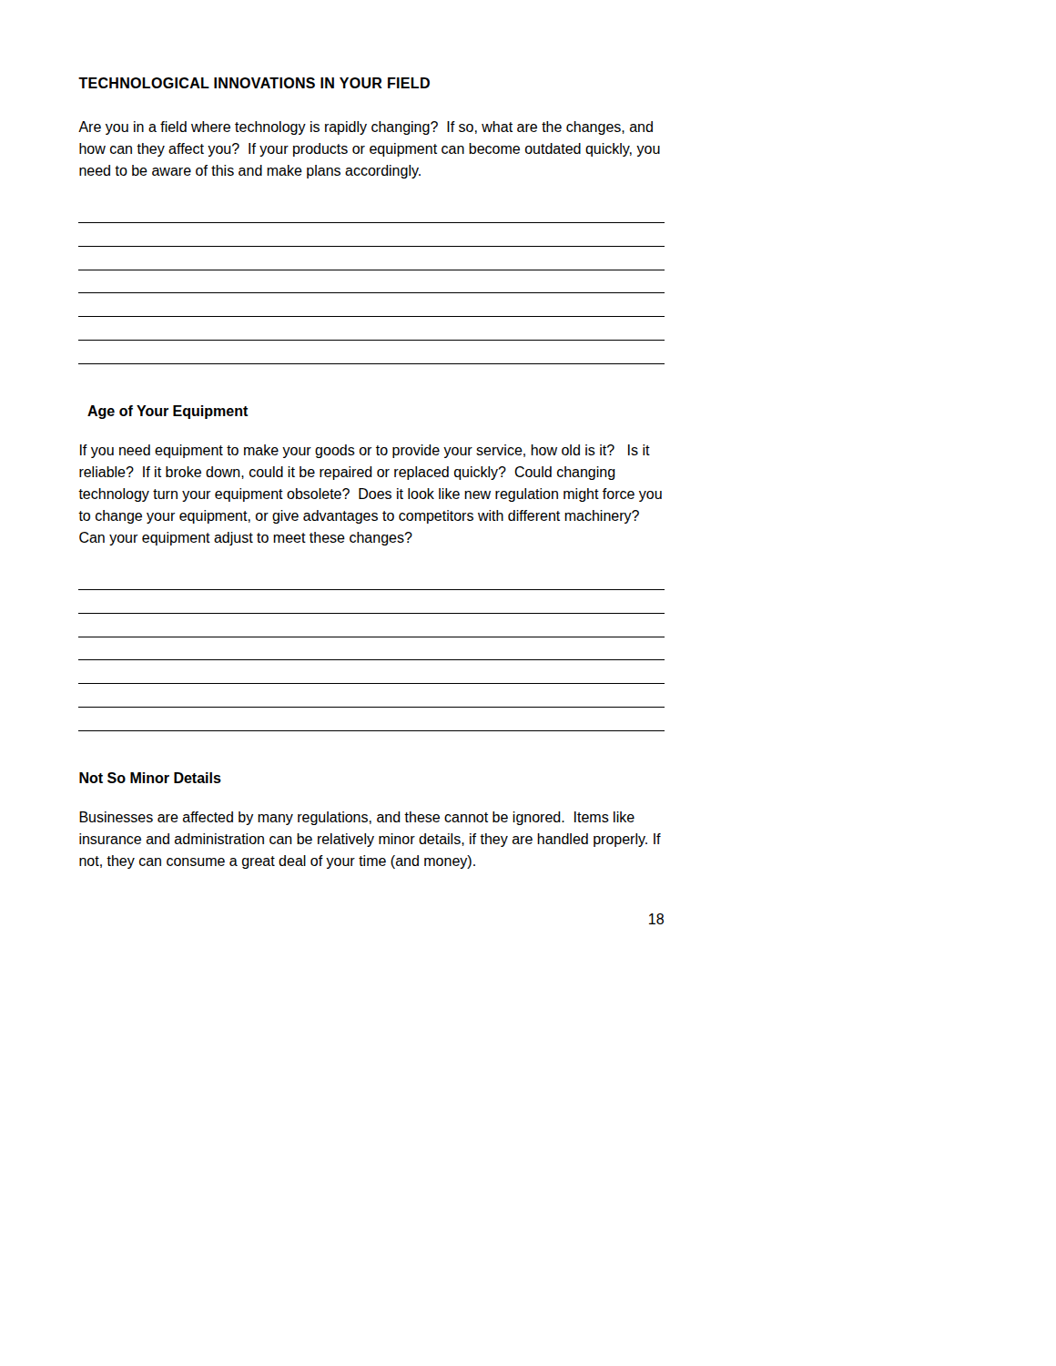TECHNOLOGICAL INNOVATIONS IN YOUR FIELD
Are you in a field where technology is rapidly changing? If so, what are the changes, and how can they affect you? If your products or equipment can become outdated quickly, you need to be aware of this and make plans accordingly.
Age of Your Equipment
If you need equipment to make your goods or to provide your service, how old is it? Is it reliable? If it broke down, could it be repaired or replaced quickly? Could changing technology turn your equipment obsolete? Does it look like new regulation might force you to change your equipment, or give advantages to competitors with different machinery? Can your equipment adjust to meet these changes?
Not So Minor Details
Businesses are affected by many regulations, and these cannot be ignored. Items like insurance and administration can be relatively minor details, if they are handled properly. If not, they can consume a great deal of your time (and money).
18